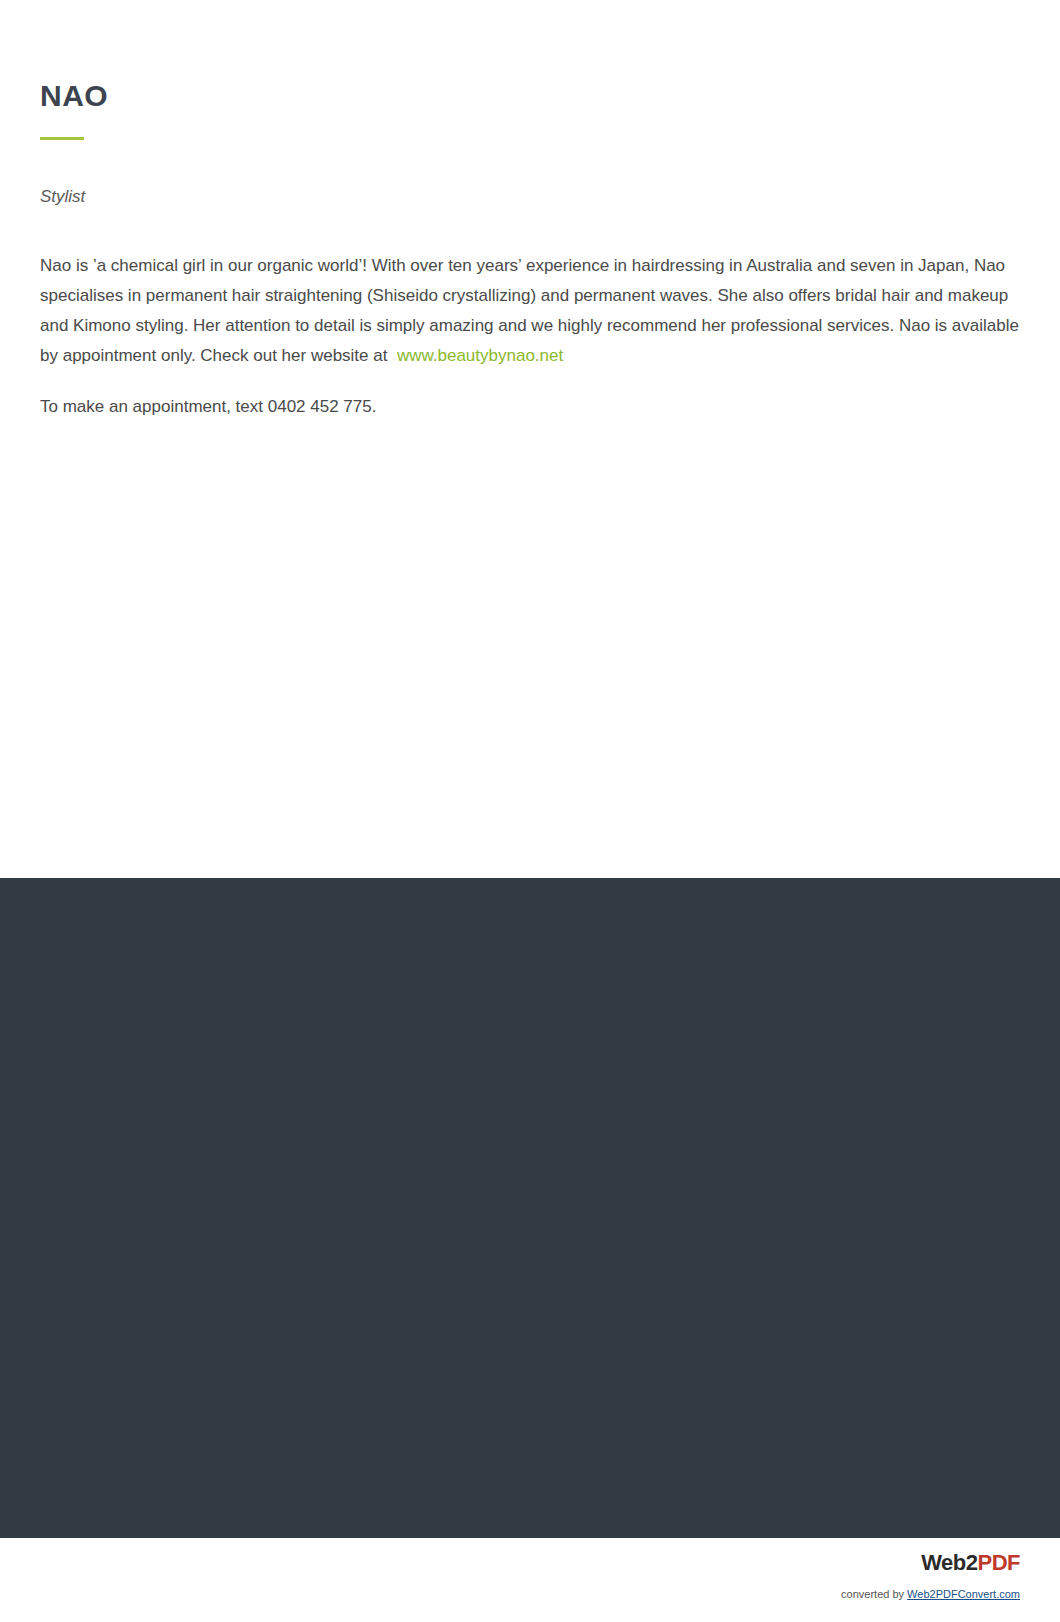Nao
Stylist
Nao is ’a chemical girl in our organic world’! With over ten years’ experience in hairdressing in Australia and seven in Japan, Nao specialises in permanent hair straightening (Shiseido crystallizing) and permanent waves. She also offers bridal hair and makeup and Kimono styling. Her attention to detail is simply amazing and we highly recommend her professional services. Nao is available by appointment only. Check out her website at www.beautybynao.net
To make an appointment, text 0402 452 775.
Web 2 PDF converted by Web2PDFConvert.com